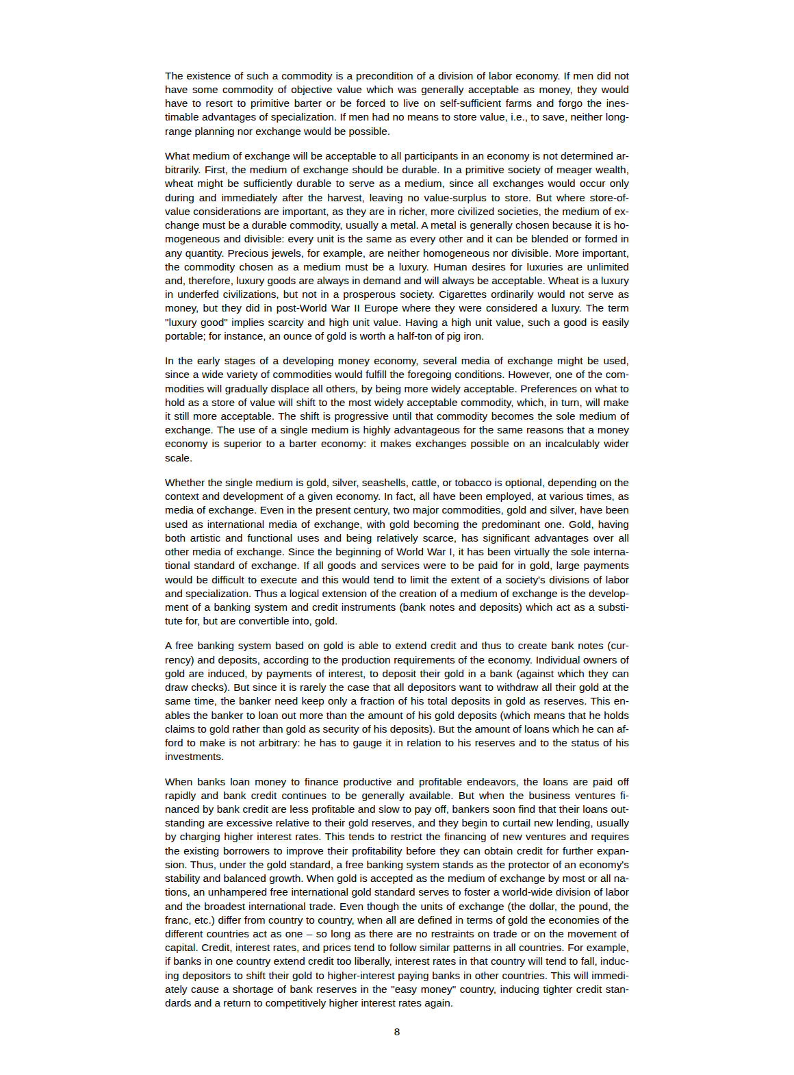The existence of such a commodity is a precondition of a division of labor economy. If men did not have some commodity of objective value which was generally acceptable as money, they would have to resort to primitive barter or be forced to live on self-sufficient farms and forgo the inestimable advantages of specialization. If men had no means to store value, i.e., to save, neither long-range planning nor exchange would be possible.
What medium of exchange will be acceptable to all participants in an economy is not determined arbitrarily. First, the medium of exchange should be durable. In a primitive society of meager wealth, wheat might be sufficiently durable to serve as a medium, since all exchanges would occur only during and immediately after the harvest, leaving no value-surplus to store. But where store-of-value considerations are important, as they are in richer, more civilized societies, the medium of exchange must be a durable commodity, usually a metal. A metal is generally chosen because it is homogeneous and divisible: every unit is the same as every other and it can be blended or formed in any quantity. Precious jewels, for example, are neither homogeneous nor divisible. More important, the commodity chosen as a medium must be a luxury. Human desires for luxuries are unlimited and, therefore, luxury goods are always in demand and will always be acceptable. Wheat is a luxury in underfed civilizations, but not in a prosperous society. Cigarettes ordinarily would not serve as money, but they did in post-World War II Europe where they were considered a luxury. The term "luxury good" implies scarcity and high unit value. Having a high unit value, such a good is easily portable; for instance, an ounce of gold is worth a half-ton of pig iron.
In the early stages of a developing money economy, several media of exchange might be used, since a wide variety of commodities would fulfill the foregoing conditions. However, one of the commodities will gradually displace all others, by being more widely acceptable. Preferences on what to hold as a store of value will shift to the most widely acceptable commodity, which, in turn, will make it still more acceptable. The shift is progressive until that commodity becomes the sole medium of exchange. The use of a single medium is highly advantageous for the same reasons that a money economy is superior to a barter economy: it makes exchanges possible on an incalculably wider scale.
Whether the single medium is gold, silver, seashells, cattle, or tobacco is optional, depending on the context and development of a given economy. In fact, all have been employed, at various times, as media of exchange. Even in the present century, two major commodities, gold and silver, have been used as international media of exchange, with gold becoming the predominant one. Gold, having both artistic and functional uses and being relatively scarce, has significant advantages over all other media of exchange. Since the beginning of World War I, it has been virtually the sole international standard of exchange. If all goods and services were to be paid for in gold, large payments would be difficult to execute and this would tend to limit the extent of a society's divisions of labor and specialization. Thus a logical extension of the creation of a medium of exchange is the development of a banking system and credit instruments (bank notes and deposits) which act as a substitute for, but are convertible into, gold.
A free banking system based on gold is able to extend credit and thus to create bank notes (currency) and deposits, according to the production requirements of the economy. Individual owners of gold are induced, by payments of interest, to deposit their gold in a bank (against which they can draw checks). But since it is rarely the case that all depositors want to withdraw all their gold at the same time, the banker need keep only a fraction of his total deposits in gold as reserves. This enables the banker to loan out more than the amount of his gold deposits (which means that he holds claims to gold rather than gold as security of his deposits). But the amount of loans which he can afford to make is not arbitrary: he has to gauge it in relation to his reserves and to the status of his investments.
When banks loan money to finance productive and profitable endeavors, the loans are paid off rapidly and bank credit continues to be generally available. But when the business ventures financed by bank credit are less profitable and slow to pay off, bankers soon find that their loans outstanding are excessive relative to their gold reserves, and they begin to curtail new lending, usually by charging higher interest rates. This tends to restrict the financing of new ventures and requires the existing borrowers to improve their profitability before they can obtain credit for further expansion. Thus, under the gold standard, a free banking system stands as the protector of an economy's stability and balanced growth. When gold is accepted as the medium of exchange by most or all nations, an unhampered free international gold standard serves to foster a world-wide division of labor and the broadest international trade. Even though the units of exchange (the dollar, the pound, the franc, etc.) differ from country to country, when all are defined in terms of gold the economies of the different countries act as one – so long as there are no restraints on trade or on the movement of capital. Credit, interest rates, and prices tend to follow similar patterns in all countries. For example, if banks in one country extend credit too liberally, interest rates in that country will tend to fall, inducing depositors to shift their gold to higher-interest paying banks in other countries. This will immediately cause a shortage of bank reserves in the "easy money" country, inducing tighter credit standards and a return to competitively higher interest rates again.
8